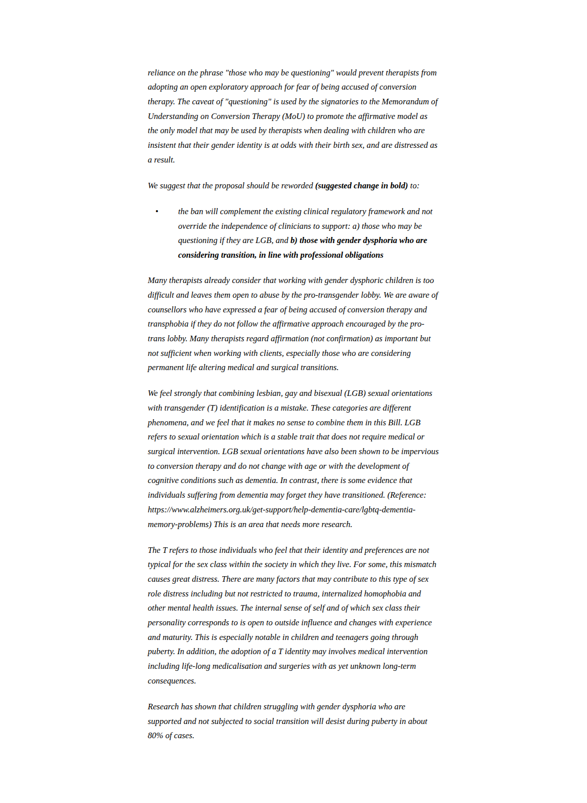reliance on the phrase "those who may be questioning" would prevent therapists from adopting an open exploratory approach for fear of being accused of conversion therapy. The caveat of "questioning" is used by the signatories to the Memorandum of Understanding on Conversion Therapy (MoU) to promote the affirmative model as the only model that may be used by therapists when dealing with children who are insistent that their gender identity is at odds with their birth sex, and are distressed as a result.
We suggest that the proposal should be reworded (suggested change in bold) to:
the ban will complement the existing clinical regulatory framework and not override the independence of clinicians to support: a) those who may be questioning if they are LGB, and b) those with gender dysphoria who are considering transition, in line with professional obligations
Many therapists already consider that working with gender dysphoric children is too difficult and leaves them open to abuse by the pro-transgender lobby. We are aware of counsellors who have expressed a fear of being accused of conversion therapy and transphobia if they do not follow the affirmative approach encouraged by the pro-trans lobby. Many therapists regard affirmation (not confirmation) as important but not sufficient when working with clients, especially those who are considering permanent life altering medical and surgical transitions.
We feel strongly that combining lesbian, gay and bisexual (LGB) sexual orientations with transgender (T) identification is a mistake. These categories are different phenomena, and we feel that it makes no sense to combine them in this Bill. LGB refers to sexual orientation which is a stable trait that does not require medical or surgical intervention. LGB sexual orientations have also been shown to be impervious to conversion therapy and do not change with age or with the development of cognitive conditions such as dementia. In contrast, there is some evidence that individuals suffering from dementia may forget they have transitioned. (Reference: https://www.alzheimers.org.uk/get-support/help-dementia-care/lgbtq-dementia-memory-problems) This is an area that needs more research.
The T refers to those individuals who feel that their identity and preferences are not typical for the sex class within the society in which they live. For some, this mismatch causes great distress. There are many factors that may contribute to this type of sex role distress including but not restricted to trauma, internalized homophobia and other mental health issues. The internal sense of self and of which sex class their personality corresponds to is open to outside influence and changes with experience and maturity. This is especially notable in children and teenagers going through puberty. In addition, the adoption of a T identity may involves medical intervention including life-long medicalisation and surgeries with as yet unknown long-term consequences.
Research has shown that children struggling with gender dysphoria who are supported and not subjected to social transition will desist during puberty in about 80% of cases.